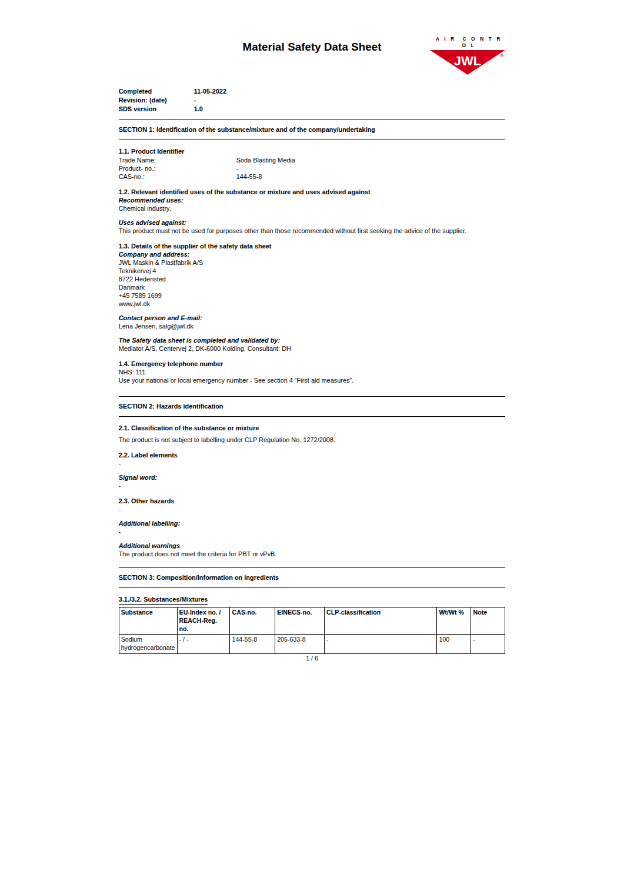A I R C O N T R O L
JWL ®
Material Safety Data Sheet
| Completed | 11-05-2022 |
| Revision: (date) | - |
| SDS version | 1.0 |
SECTION 1: Identification of the substance/mixture and of the company/undertaking
1.1. Product Identifier
| Trade Name: | Soda Blasting Media |
| Product- no.: | - |
| CAS-no.: | 144-55-8 |
1.2. Relevant identified uses of the substance or mixture and uses advised against
Recommended uses:
Chemical industry.
Uses advised against:
This product must not be used for purposes other than those recommended without first seeking the advice of the supplier.
1.3. Details of the supplier of the safety data sheet
Company and address:
JWL Maskin & Plastfabrik A/S
Teknikervej 4
8722 Hedensted
Danmark
+45 7589 1699
www.jwl.dk
Contact person and E-mail:
Lena Jensen, salg@jwl.dk
The Safety data sheet is completed and validated by:
Mediator A/S, Centervej 2, DK-6000 Kolding. Consultant: DH
1.4. Emergency telephone number
NHS: 111
Use your national or local emergency number - See section 4 “First aid measures”.
SECTION 2: Hazards identification
2.1. Classification of the substance or mixture
The product is not subject to labelling under CLP Regulation No. 1272/2008.
2.2. Label elements
-
Signal word:
-
2.3. Other hazards
-
Additional labelling:
-
Additional warnings
The product does not meet the criteria for PBT or vPvB.
SECTION 3: Composition/information on ingredients
3.1./3.2. Substances/Mixtures
| Substance | EU-Index no. / REACH-Reg. no. | CAS-no. | EINECS-no. | CLP-classification | Wt/Wt % | Note |
| --- | --- | --- | --- | --- | --- | --- |
| Sodium hydrogencarbonate | - / - | 144-55-8 | 205-633-8 | - | 100 | - |
1 / 6